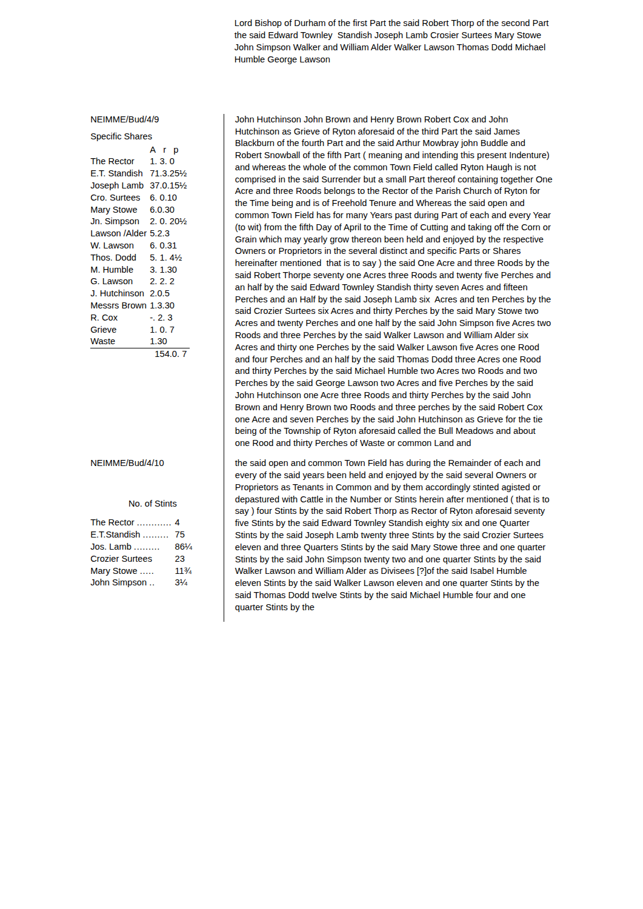Lord Bishop of Durham of the first Part the said Robert Thorp of the second Part the said Edward Townley Standish Joseph Lamb Crosier Surtees Mary Stowe John Simpson Walker and William Alder Walker Lawson Thomas Dodd Michael Humble George Lawson
NEIMME/Bud/4/9
Specific Shares
| | A r p |
| The Rector | 1. 3. 0 |
| E.T. Standish | 71.3.25½ |
| Joseph Lamb | 37.0.15½ |
| Cro. Surtees | 6. 0.10 |
| Mary Stowe | 6.0.30 |
| Jn. Simpson | 2. 0. 20½ |
| Lawson /Alder | 5.2.3 |
| W. Lawson | 6. 0.31 |
| Thos. Dodd | 5. 1. 4½ |
| M. Humble | 3. 1.30 |
| G. Lawson | 2. 2. 2 |
| J. Hutchinson | 2.0.5 |
| Messrs Brown | 1.3.30 |
| R. Cox | -. 2. 3 |
| Grieve | 1. 0. 7 |
| Waste | 1.30 |
| 154.0. 7 |
John Hutchinson John Brown and Henry Brown Robert Cox and John Hutchinson as Grieve of Ryton aforesaid of the third Part the said James Blackburn of the fourth Part and the said Arthur Mowbray john Buddle and Robert Snowball of the fifth Part ( meaning and intending this present Indenture) and whereas the whole of the common Town Field called Ryton Haugh is not comprised in the said Surrender but a small Part thereof containing together One Acre and three Roods belongs to the Rector of the Parish Church of Ryton for the Time being and is of Freehold Tenure and Whereas the said open and common Town Field has for many Years past during Part of each and every Year (to wit) from the fifth Day of April to the Time of Cutting and taking off the Corn or Grain which may yearly grow thereon been held and enjoyed by the respective Owners or Proprietors in the several distinct and specific Parts or Shares hereinafter mentioned that is to say ) the said One Acre and three Roods by the said Robert Thorpe seventy one Acres three Roods and twenty five Perches and an half by the said Edward Townley Standish thirty seven Acres and fifteen Perches and an Half by the said Joseph Lamb six Acres and ten Perches by the said Crozier Surtees six Acres and thirty Perches by the said Mary Stowe two Acres and twenty Perches and one half by the said John Simpson five Acres two Roods and three Perches by the said Walker Lawson and William Alder six Acres and thirty one Perches by the said Walker Lawson five Acres one Rood and four Perches and an half by the said Thomas Dodd three Acres one Rood and thirty Perches by the said Michael Humble two Acres two Roods and two Perches by the said George Lawson two Acres and five Perches by the said John Hutchinson one Acre three Roods and thirty Perches by the said John Brown and Henry Brown two Roods and three perches by the said Robert Cox one Acre and seven Perches by the said John Hutchinson as Grieve for the tie being of the Township of Ryton aforesaid called the Bull Meadows and about one Rood and thirty Perches of Waste or common Land and
NEIMME/Bud/4/10
No. of Stints
| The Rector ............ | 4 |
| E.T.Standish ......... | 75 |
| Jos. Lamb ......... | 86¼ |
| Crozier Surtees | 23 |
| Mary Stowe ..... | 11¾ |
| John Simpson .. | 3¼ |
the said open and common Town Field has during the Remainder of each and every of the said years been held and enjoyed by the said several Owners or Proprietors as Tenants in Common and by them accordingly stinted agisted or depastured with Cattle in the Number or Stints herein after mentioned ( that is to say ) four Stints by the said Robert Thorp as Rector of Ryton aforesaid seventy five Stints by the said Edward Townley Standish eighty six and one Quarter Stints by the said Joseph Lamb twenty three Stints by the said Crozier Surtees eleven and three Quarters Stints by the said Mary Stowe three and one quarter Stints by the said John Simpson twenty two and one quarter Stints by the said Walker Lawson and William Alder as Divisees [?]of the said Isabel Humble eleven Stints by the said Walker Lawson eleven and one quarter Stints by the said Thomas Dodd twelve Stints by the said Michael Humble four and one quarter Stints by the